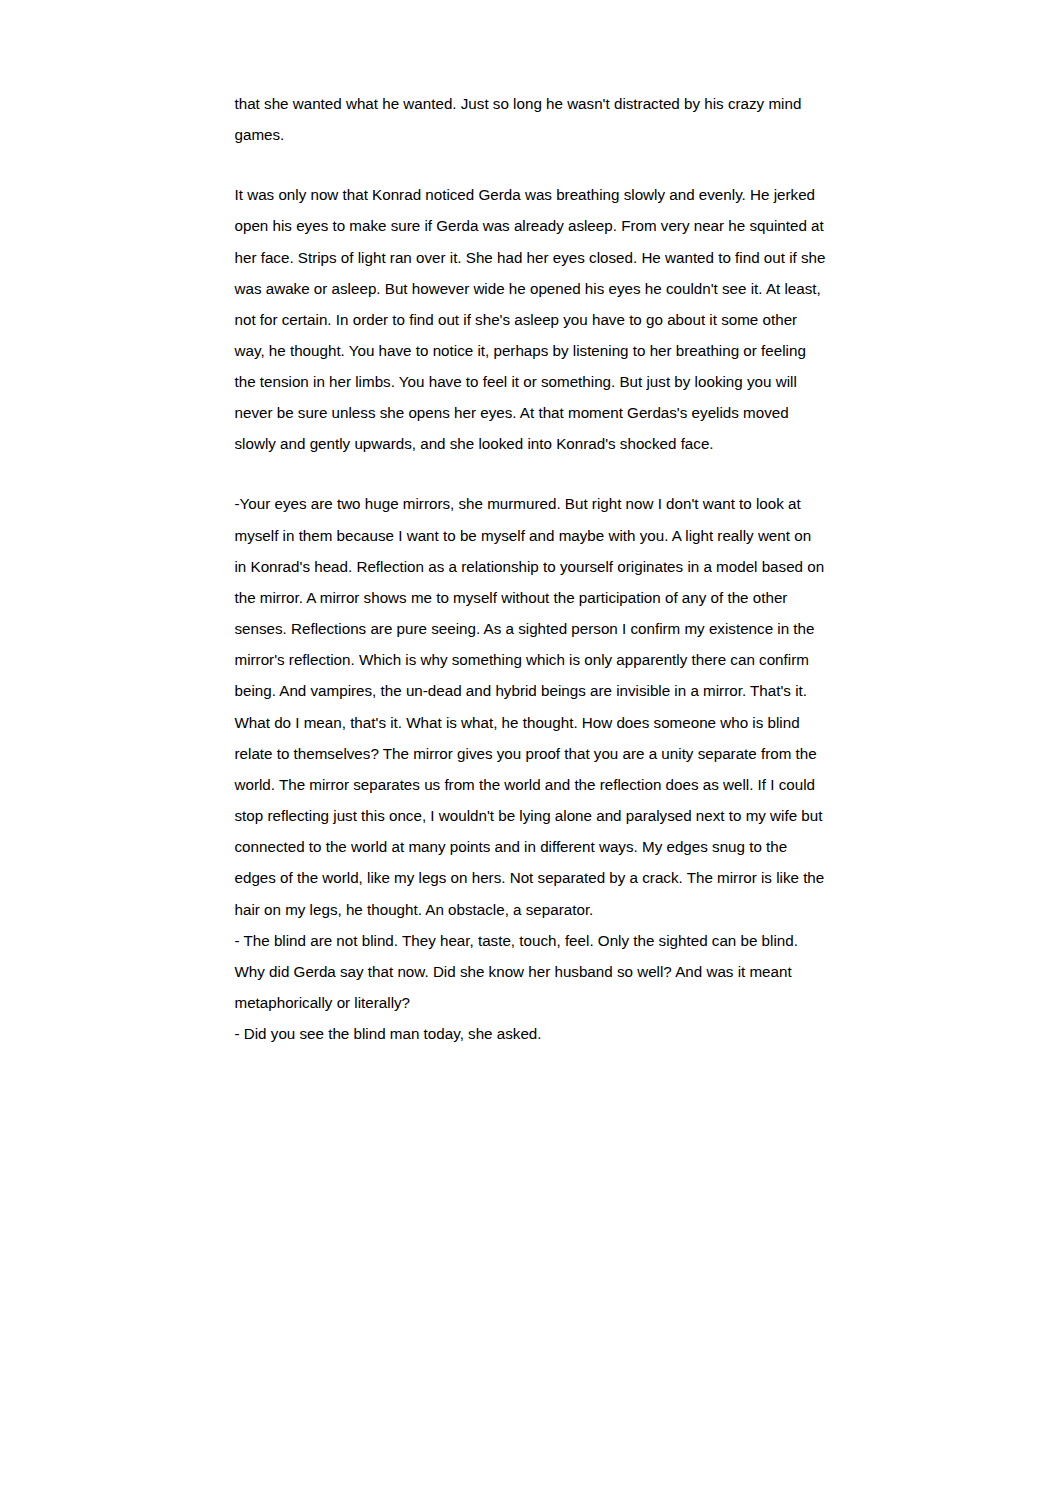that she wanted what he wanted. Just so long he wasn't distracted by his crazy mind games.
It was only now that Konrad noticed Gerda was breathing slowly and evenly. He jerked open his eyes to make sure if Gerda was already asleep. From very near he squinted at her face. Strips of light ran over it. She had her eyes closed. He wanted to find out if she was awake or asleep. But however wide he opened his eyes he couldn't see it. At least, not for certain. In order to find out if she's asleep you have to go about it some other way, he thought. You have to notice it, perhaps by listening to her breathing or feeling the tension in her limbs. You have to feel it or something. But just by looking you will never be sure unless she opens her eyes. At that moment Gerdas's eyelids moved slowly and gently upwards, and she looked into Konrad's shocked face.
-Your eyes are two huge mirrors, she murmured. But right now I don't want to look at myself in them because I want to be myself and maybe with you. A light really went on in Konrad's head. Reflection as a relationship to yourself originates in a model based on the mirror. A mirror shows me to myself without the participation of any of the other senses. Reflections are pure seeing. As a sighted person I confirm my existence in the mirror's reflection. Which is why something which is only apparently there can confirm being. And vampires, the un-dead and hybrid beings are invisible in a mirror. That's it. What do I mean, that's it. What is what, he thought. How does someone who is blind relate to themselves? The mirror gives you proof that you are a unity separate from the world. The mirror separates us from the world and the reflection does as well. If I could stop reflecting just this once, I wouldn't be lying alone and paralysed next to my wife but connected to the world at many points and in different ways. My edges snug to the edges of the world, like my legs on hers. Not separated by a crack. The mirror is like the hair on my legs, he thought. An obstacle, a separator.
- The blind are not blind. They hear, taste, touch, feel. Only the sighted can be blind. Why did Gerda say that now. Did she know her husband so well? And was it meant metaphorically or literally?
- Did you see the blind man today, she asked.